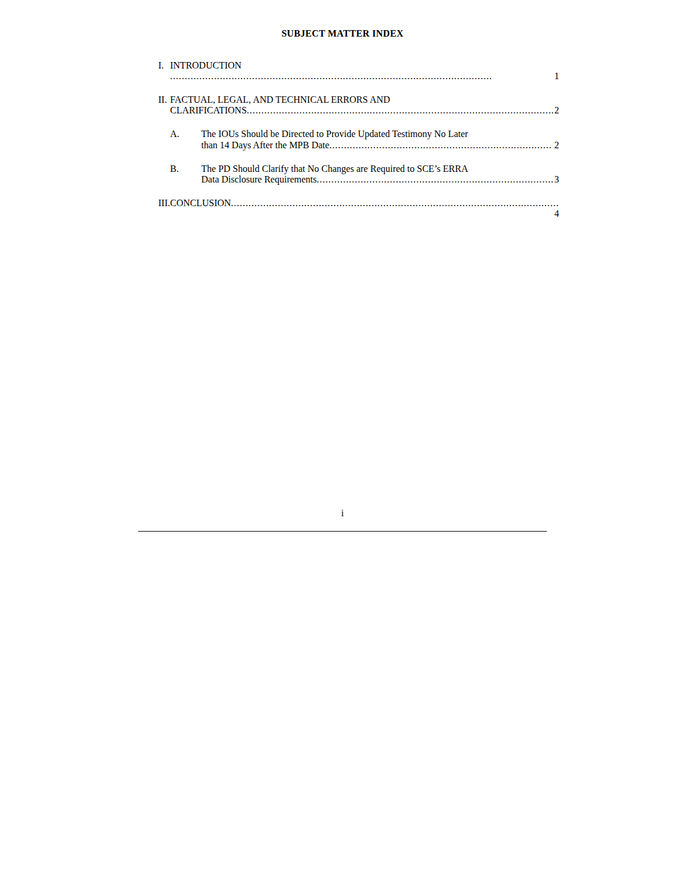SUBJECT MATTER INDEX
| I. | INTRODUCTION .............................................................................................................. 1 |
| II. | FACTUAL, LEGAL, AND TECHNICAL ERRORS AND CLARIFICATIONS ......................................................................................................... 2 |
| | / A. / The IOUs Should be Directed to Provide Updated Testimony No Later than 14 Days After the MPB Date ............................................................................ 2 / / B. / The PD Should Clarify that No Changes are Required to SCE’s ERRA Data Disclosure Requirements ................................................................................. 3 / |
| III. | CONCLUSION ................................................................................................................ 4 |
i